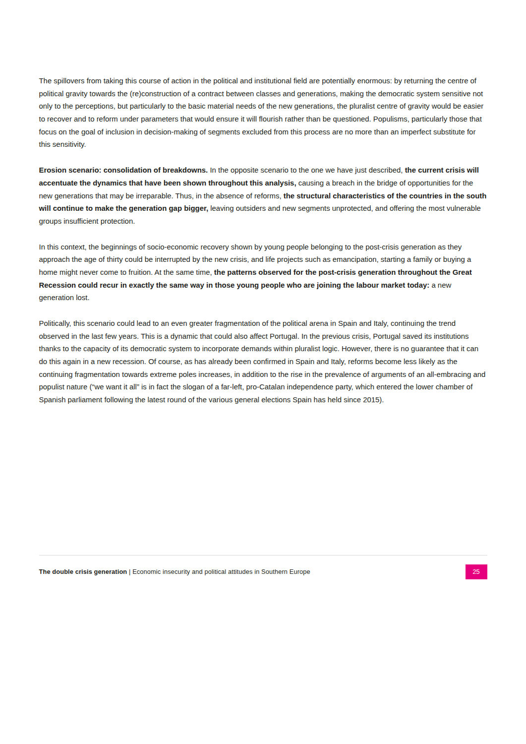The spillovers from taking this course of action in the political and institutional field are potentially enormous: by returning the centre of political gravity towards the (re)construction of a contract between classes and generations, making the democratic system sensitive not only to the perceptions, but particularly to the basic material needs of the new generations, the pluralist centre of gravity would be easier to recover and to reform under parameters that would ensure it will flourish rather than be questioned. Populisms, particularly those that focus on the goal of inclusion in decision-making of segments excluded from this process are no more than an imperfect substitute for this sensitivity.
Erosion scenario: consolidation of breakdowns. In the opposite scenario to the one we have just described, the current crisis will accentuate the dynamics that have been shown throughout this analysis, causing a breach in the bridge of opportunities for the new generations that may be irreparable. Thus, in the absence of reforms, the structural characteristics of the countries in the south will continue to make the generation gap bigger, leaving outsiders and new segments unprotected, and offering the most vulnerable groups insufficient protection.
In this context, the beginnings of socio-economic recovery shown by young people belonging to the post-crisis generation as they approach the age of thirty could be interrupted by the new crisis, and life projects such as emancipation, starting a family or buying a home might never come to fruition. At the same time, the patterns observed for the post-crisis generation throughout the Great Recession could recur in exactly the same way in those young people who are joining the labour market today: a new generation lost.
Politically, this scenario could lead to an even greater fragmentation of the political arena in Spain and Italy, continuing the trend observed in the last few years. This is a dynamic that could also affect Portugal. In the previous crisis, Portugal saved its institutions thanks to the capacity of its democratic system to incorporate demands within pluralist logic. However, there is no guarantee that it can do this again in a new recession. Of course, as has already been confirmed in Spain and Italy, reforms become less likely as the continuing fragmentation towards extreme poles increases, in addition to the rise in the prevalence of arguments of an all-embracing and populist nature (“we want it all” is in fact the slogan of a far-left, pro-Catalan independence party, which entered the lower chamber of Spanish parliament following the latest round of the various general elections Spain has held since 2015).
The double crisis generation | Economic insecurity and political attitudes in Southern Europe
25